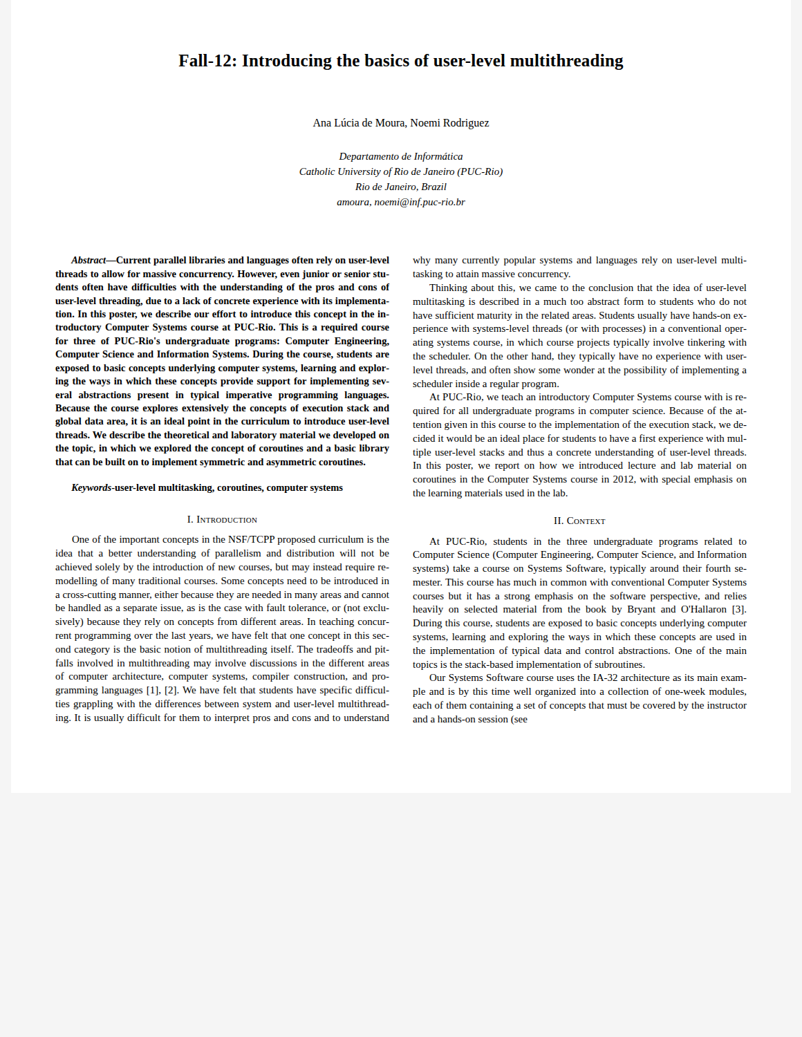Fall-12: Introducing the basics of user-level multithreading
Ana Lúcia de Moura, Noemi Rodriguez
Departamento de Informática
Catholic University of Rio de Janeiro (PUC-Rio)
Rio de Janeiro, Brazil
amoura, noemi@inf.puc-rio.br
Abstract—Current parallel libraries and languages often rely on user-level threads to allow for massive concurrency. However, even junior or senior students often have difficulties with the understanding of the pros and cons of user-level threading, due to a lack of concrete experience with its implementation. In this poster, we describe our effort to introduce this concept in the introductory Computer Systems course at PUC-Rio. This is a required course for three of PUC-Rio's undergraduate programs: Computer Engineering, Computer Science and Information Systems. During the course, students are exposed to basic concepts underlying computer systems, learning and exploring the ways in which these concepts provide support for implementing several abstractions present in typical imperative programming languages. Because the course explores extensively the concepts of execution stack and global data area, it is an ideal point in the curriculum to introduce user-level threads. We describe the theoretical and laboratory material we developed on the topic, in which we explored the concept of coroutines and a basic library that can be built on to implement symmetric and asymmetric coroutines.
Keywords-user-level multitasking, coroutines, computer systems
I. Introduction
One of the important concepts in the NSF/TCPP proposed curriculum is the idea that a better understanding of parallelism and distribution will not be achieved solely by the introduction of new courses, but may instead require remodelling of many traditional courses. Some concepts need to be introduced in a cross-cutting manner, either because they are needed in many areas and cannot be handled as a separate issue, as is the case with fault tolerance, or (not exclusively) because they rely on concepts from different areas. In teaching concurrent programming over the last years, we have felt that one concept in this second category is the basic notion of multithreading itself. The tradeoffs and pitfalls involved in multithreading may involve discussions in the different areas of computer architecture, computer systems, compiler construction, and programming languages [1], [2]. We have felt that students have specific difficulties grappling with the differences between system and user-level multithreading. It is usually difficult for them to interpret pros and cons and to understand why many currently popular systems and languages rely on user-level multitasking to attain massive concurrency.
Thinking about this, we came to the conclusion that the idea of user-level multitasking is described in a much too abstract form to students who do not have sufficient maturity in the related areas. Students usually have hands-on experience with systems-level threads (or with processes) in a conventional operating systems course, in which course projects typically involve tinkering with the scheduler. On the other hand, they typically have no experience with user-level threads, and often show some wonder at the possibility of implementing a scheduler inside a regular program.
At PUC-Rio, we teach an introductory Computer Systems course with is required for all undergraduate programs in computer science. Because of the attention given in this course to the implementation of the execution stack, we decided it would be an ideal place for students to have a first experience with multiple user-level stacks and thus a concrete understanding of user-level threads. In this poster, we report on how we introduced lecture and lab material on coroutines in the Computer Systems course in 2012, with special emphasis on the learning materials used in the lab.
II. Context
At PUC-Rio, students in the three undergraduate programs related to Computer Science (Computer Engineering, Computer Science, and Information systems) take a course on Systems Software, typically around their fourth semester. This course has much in common with conventional Computer Systems courses but it has a strong emphasis on the software perspective, and relies heavily on selected material from the book by Bryant and O'Hallaron [3]. During this course, students are exposed to basic concepts underlying computer systems, learning and exploring the ways in which these concepts are used in the implementation of typical data and control abstractions. One of the main topics is the stack-based implementation of subroutines.
Our Systems Software course uses the IA-32 architecture as its main example and is by this time well organized into a collection of one-week modules, each of them containing a set of concepts that must be covered by the instructor and a hands-on session (see